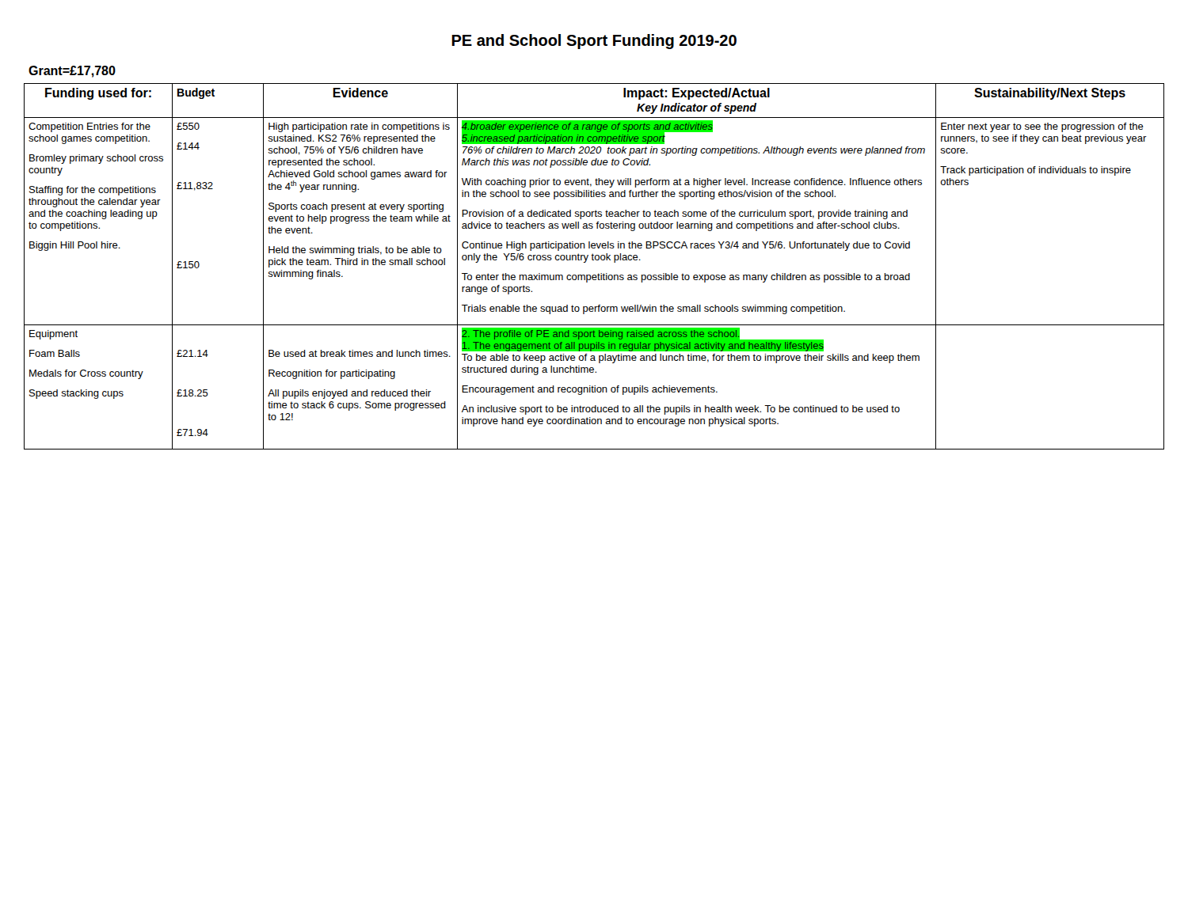PE and School Sport Funding 2019-20
Grant=£17,780
| Funding used for: | Budget | Evidence | Impact: Expected/Actual Key Indicator of spend | Sustainability/Next Steps |
| --- | --- | --- | --- | --- |
| Competition Entries for the school games competition. Bromley primary school cross country Staffing for the competitions throughout the calendar year and the coaching leading up to competitions. Biggin Hill Pool hire. | £550 £144 £11,832 £150 | High participation rate in competitions is sustained. KS2 76% represented the school, 75% of Y5/6 children have represented the school. Achieved Gold school games award for the 4 th year running. Sports coach present at every sporting event to help progress the team while at the event. Held the swimming trials, to be able to pick the team. Third in the small school swimming finals. | 4.broader experience of a range of sports and activities 5.increased participation in competitive sport 76% of children to March 2020 took part in sporting competitions. Although events were planned from March this was not possible due to Covid. With coaching prior to event, they will perform at a higher level. Increase confidence. Influence others in the school to see possibilities and further the sporting ethos/vision of the school. Provision of a dedicated sports teacher to teach some of the curriculum sport, provide training and advice to teachers as well as fostering outdoor learning and competitions and after-school clubs. Continue High participation levels in the BPSCCA races Y3/4 and Y5/6. Unfortunately due to Covid only the Y5/6 cross country took place. To enter the maximum competitions as possible to expose as many children as possible to a broad range of sports. Trials enable the squad to perform well/win the small schools swimming competition. | Enter next year to see the progression of the runners, to see if they can beat previous year score. Track participation of individuals to inspire others |
| Equipment Foam Balls Medals for Cross country Speed stacking cups | £21.14 £18.25 £71.94 | Be used at break times and lunch times. Recognition for participating All pupils enjoyed and reduced their time to stack 6 cups. Some progressed to 12! | 2. The profile of PE and sport being raised across the school. 1. The engagement of all pupils in regular physical activity and healthy lifestyles To be able to keep active of a playtime and lunch time, for them to improve their skills and keep them structured during a lunchtime. Encouragement and recognition of pupils achievements. An inclusive sport to be introduced to all the pupils in health week. To be continued to be used to improve hand eye coordination and to encourage non physical sports. | |